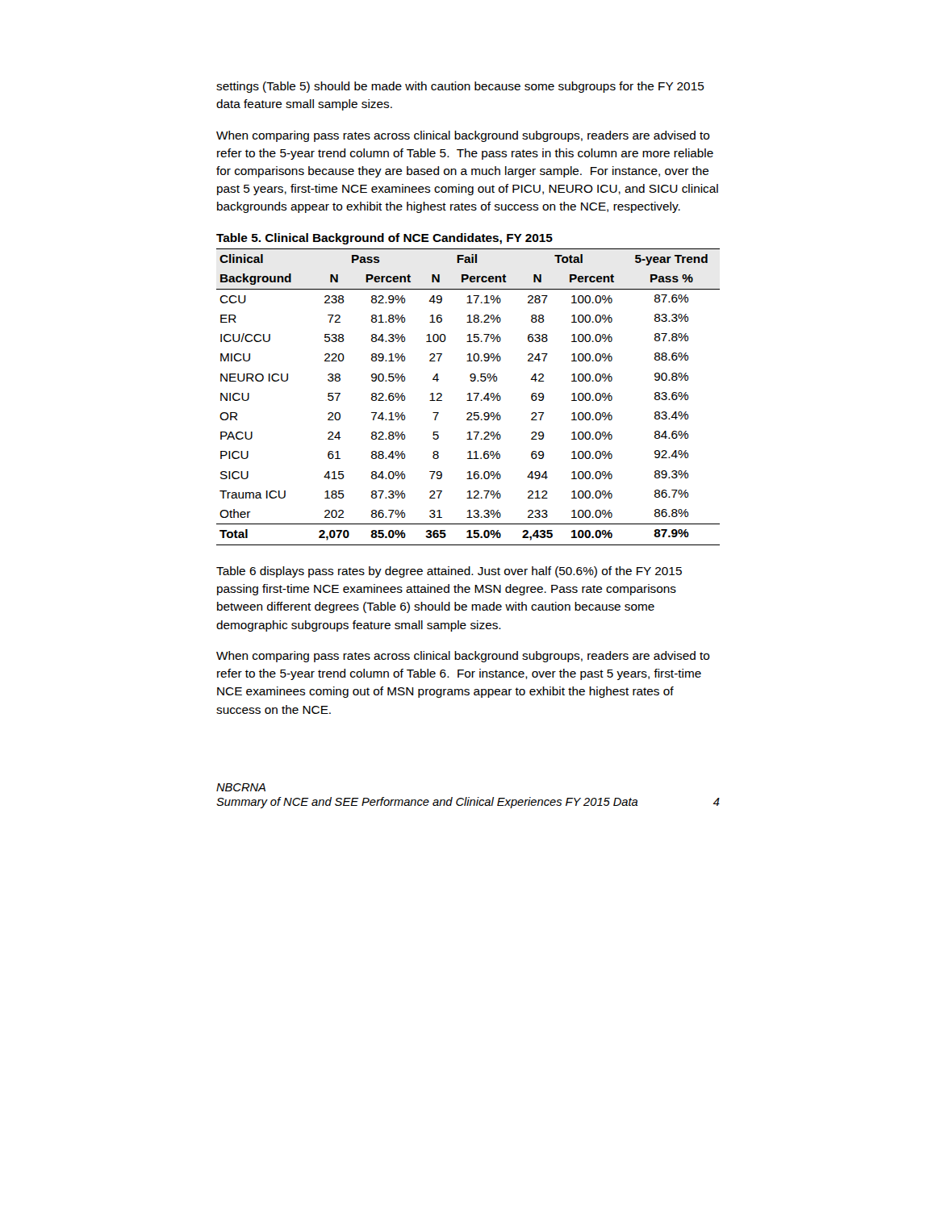settings (Table 5) should be made with caution because some subgroups for the FY 2015 data feature small sample sizes.
When comparing pass rates across clinical background subgroups, readers are advised to refer to the 5-year trend column of Table 5. The pass rates in this column are more reliable for comparisons because they are based on a much larger sample. For instance, over the past 5 years, first-time NCE examinees coming out of PICU, NEURO ICU, and SICU clinical backgrounds appear to exhibit the highest rates of success on the NCE, respectively.
Table 5. Clinical Background of NCE Candidates, FY 2015
| Clinical | Pass | Fail | Total | 5-year Trend |
| --- | --- | --- | --- | --- |
| Background | N | Percent | N | Percent | N | Percent | Pass % |
| CCU | 238 | 82.9% | 49 | 17.1% | 287 | 100.0% | 87.6% |
| ER | 72 | 81.8% | 16 | 18.2% | 88 | 100.0% | 83.3% |
| ICU/CCU | 538 | 84.3% | 100 | 15.7% | 638 | 100.0% | 87.8% |
| MICU | 220 | 89.1% | 27 | 10.9% | 247 | 100.0% | 88.6% |
| NEURO ICU | 38 | 90.5% | 4 | 9.5% | 42 | 100.0% | 90.8% |
| NICU | 57 | 82.6% | 12 | 17.4% | 69 | 100.0% | 83.6% |
| OR | 20 | 74.1% | 7 | 25.9% | 27 | 100.0% | 83.4% |
| PACU | 24 | 82.8% | 5 | 17.2% | 29 | 100.0% | 84.6% |
| PICU | 61 | 88.4% | 8 | 11.6% | 69 | 100.0% | 92.4% |
| SICU | 415 | 84.0% | 79 | 16.0% | 494 | 100.0% | 89.3% |
| Trauma ICU | 185 | 87.3% | 27 | 12.7% | 212 | 100.0% | 86.7% |
| Other | 202 | 86.7% | 31 | 13.3% | 233 | 100.0% | 86.8% |
| Total | 2,070 | 85.0% | 365 | 15.0% | 2,435 | 100.0% | 87.9% |
Table 6 displays pass rates by degree attained. Just over half (50.6%) of the FY 2015 passing first-time NCE examinees attained the MSN degree. Pass rate comparisons between different degrees (Table 6) should be made with caution because some demographic subgroups feature small sample sizes.
When comparing pass rates across clinical background subgroups, readers are advised to refer to the 5-year trend column of Table 6. For instance, over the past 5 years, first-time NCE examinees coming out of MSN programs appear to exhibit the highest rates of success on the NCE.
NBCRNA
Summary of NCE and SEE Performance and Clinical Experiences FY 2015 Data 4